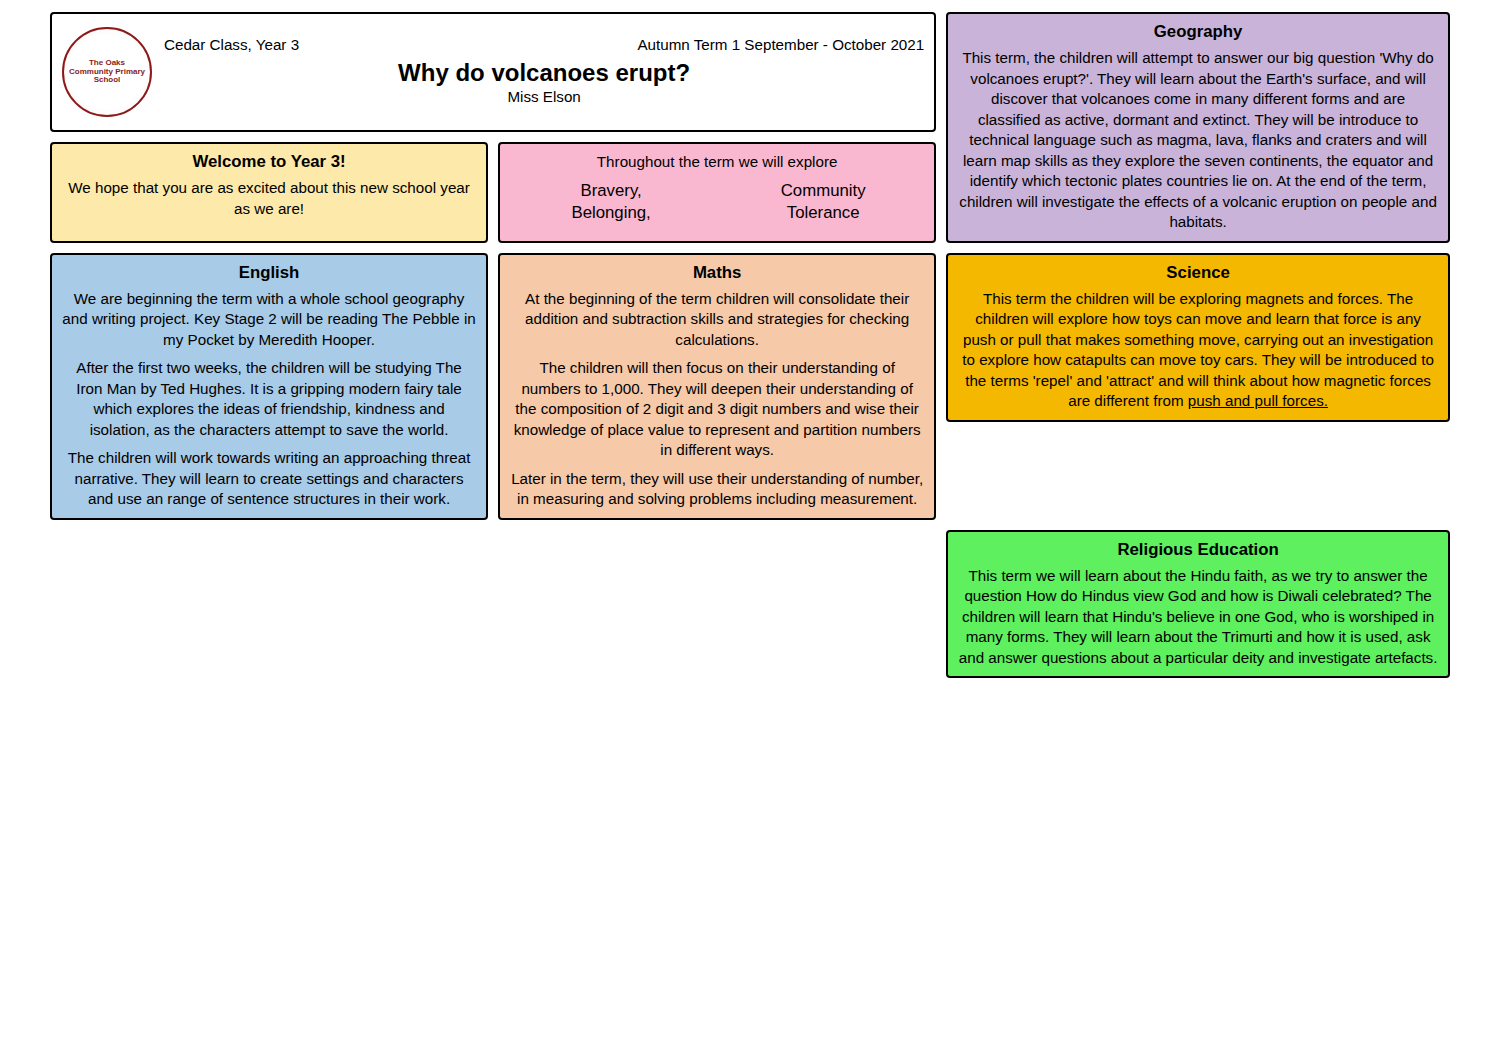The Oaks Community Primary School
Cedar Class, Year 3 Autumn Term 1 September - October 2021
Why do volcanoes erupt?
Miss Elson
Welcome to Year 3!
We hope that you are as excited about this new school year as we are!
Throughout the term we will explore
Bravery, Community Belonging, Tolerance
English
We are beginning the term with a whole school geography and writing project. Key Stage 2 will be reading The Pebble in my Pocket by Meredith Hooper.
After the first two weeks, the children will be studying The Iron Man by Ted Hughes. It is a gripping modern fairy tale which explores the ideas of friendship, kindness and isolation, as the characters attempt to save the world.
The children will work towards writing an approaching threat narrative. They will learn to create settings and characters and use an range of sentence structures in their work.
Maths
At the beginning of the term children will consolidate their addition and subtraction skills and strategies for checking calculations.
The children will then focus on their understanding of numbers to 1,000. They will deepen their understanding of the composition of 2 digit and 3 digit numbers and wise their knowledge of place value to represent and partition numbers in different ways.
Later in the term, they will use their understanding of number, in measuring and solving problems including measurement.
Geography
This term, the children will attempt to answer our big question 'Why do volcanoes erupt?'. They will learn about the Earth's surface, and will discover that volcanoes come in many different forms and are classified as active, dormant and extinct. They will be introduce to technical language such as magma, lava, flanks and craters and will learn map skills as they explore the seven continents, the equator and identify which tectonic plates countries lie on. At the end of the term, children will investigate the effects of a volcanic eruption on people and habitats.
Science
This term the children will be exploring magnets and forces. The children will explore how toys can move and learn that force is any push or pull that makes something move, carrying out an investigation to explore how catapults can move toy cars. They will be introduced to the terms 'repel' and 'attract' and will think about how magnetic forces are different from push and pull forces.
Religious Education
This term we will learn about the Hindu faith, as we try to answer the question How do Hindus view God and how is Diwali celebrated? The children will learn that Hindu's believe in one God, who is worshiped in many forms. They will learn about the Trimurti and how it is used, ask and answer questions about a particular deity and investigate artefacts.